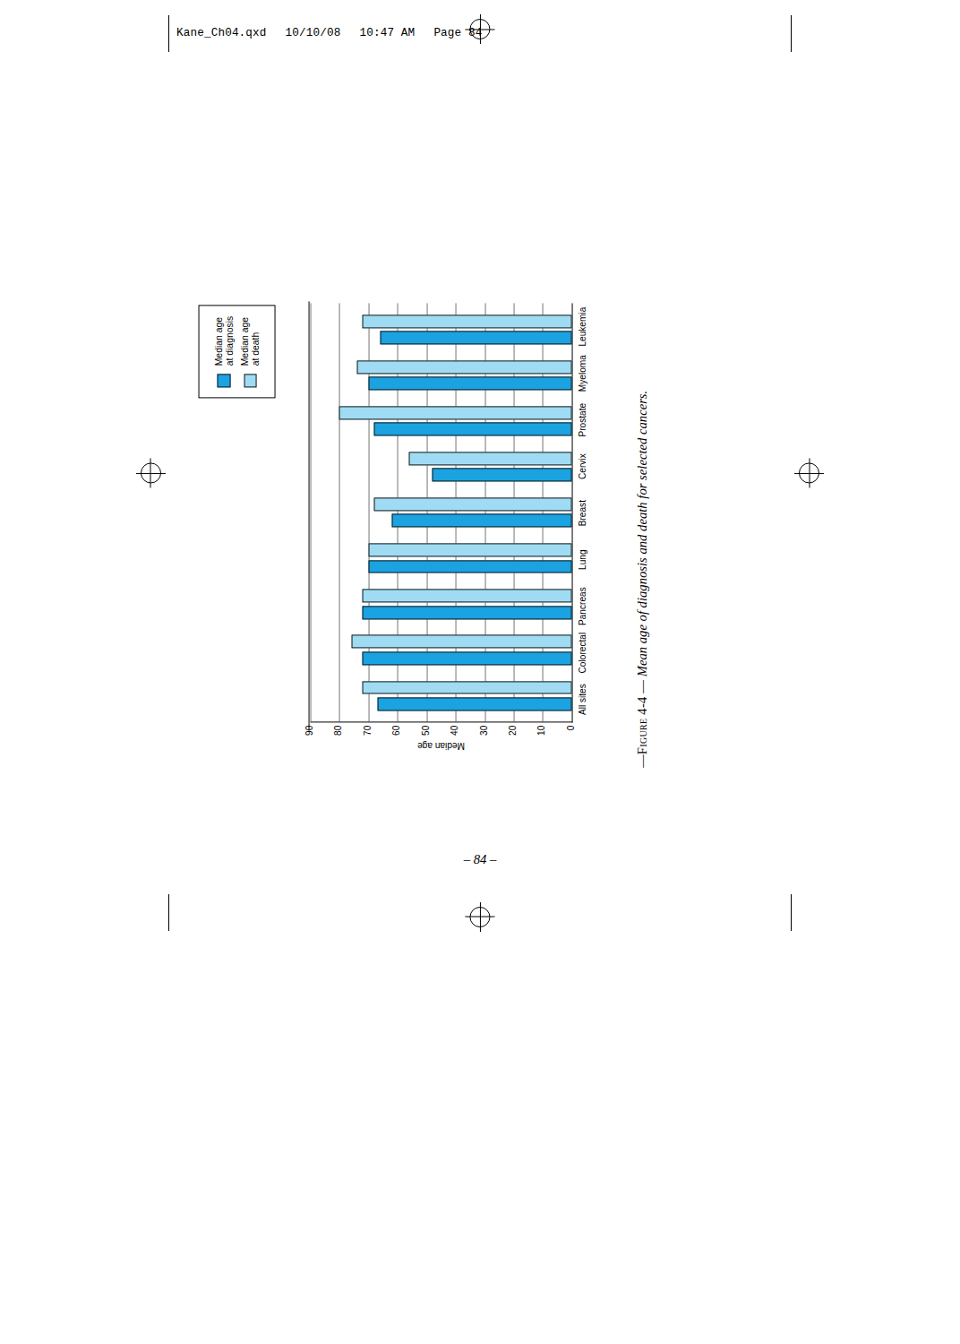Kane_Ch04.qxd 10/10/08 10:47 AM Page 84
Median age
90 80 70 60 50 40 30 20 10 0
Median age
at diagnosis
Median age
at death
All sites Colorectal Pancreas Lung Breast Cervix Prostate Myeloma Leukemia
—Figure 4-4 — Mean age of diagnosis and death for selected cancers.
– 84 –